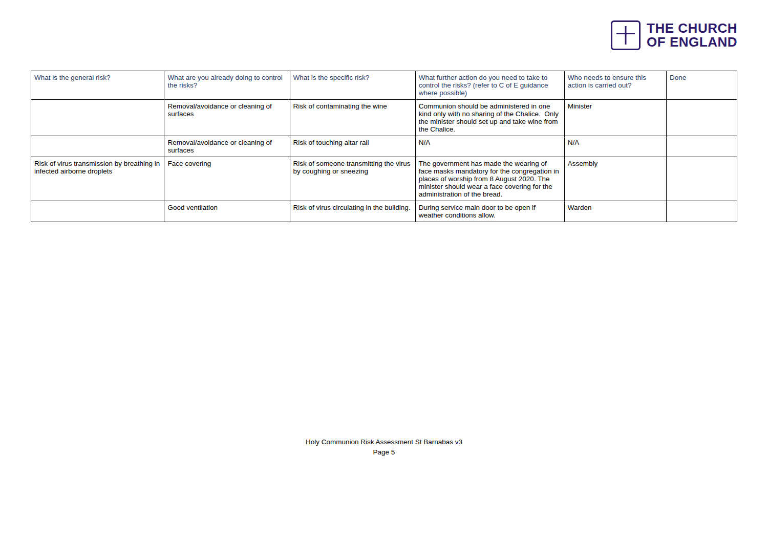THE CHURCH
OF ENGLAND
| What is the general risk? | What are you already doing to control the risks? | What is the specific risk? | What further action do you need to take to control the risks? (refer to C of E guidance where possible) | Who needs to ensure this action is carried out? | Done |
| --- | --- | --- | --- | --- | --- |
| | Removal/avoidance or cleaning of surfaces | Risk of contaminating the wine | Communion should be administered in one kind only with no sharing of the Chalice. Only the minister should set up and take wine from the Chalice. | Minister | |
| | Removal/avoidance or cleaning of surfaces | Risk of touching altar rail | N/A | N/A | |
| Risk of virus transmission by breathing in infected airborne droplets | Face covering | Risk of someone transmitting the virus by coughing or sneezing | The government has made the wearing of face masks mandatory for the congregation in places of worship from 8 August 2020. The minister should wear a face covering for the administration of the bread. | Assembly | |
| | Good ventilation | Risk of virus circulating in the building. | During service main door to be open if weather conditions allow. | Warden | |
Holy Communion Risk Assessment St Barnabas v3
Page 5